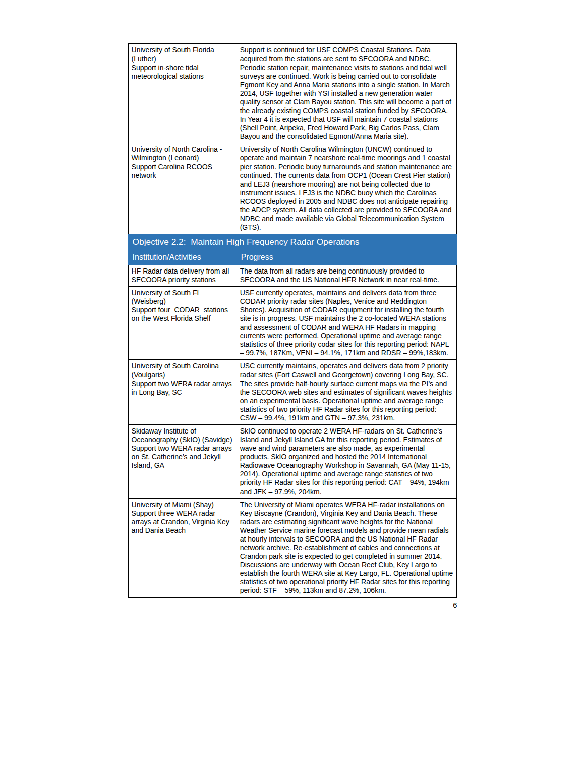| University of South Florida (Luther) Support in-shore tidal meteorological stations | Support is continued for USF COMPS Coastal Stations. Data acquired from the stations are sent to SECOORA and NDBC. Periodic station repair, maintenance visits to stations and tidal well surveys are continued. Work is being carried out to consolidate Egmont Key and Anna Maria stations into a single station. In March 2014, USF together with YSI installed a new generation water quality sensor at Clam Bayou station. This site will become a part of the already existing COMPS coastal station funded by SECOORA. In Year 4 it is expected that USF will maintain 7 coastal stations (Shell Point, Aripeka, Fred Howard Park, Big Carlos Pass, Clam Bayou and the consolidated Egmont/Anna Maria site). |
| University of North Carolina - Wilmington (Leonard) Support Carolina RCOOS network | University of North Carolina Wilmington (UNCW) continued to operate and maintain 7 nearshore real-time moorings and 1 coastal pier station. Periodic buoy turnarounds and station maintenance are continued. The currents data from OCP1 (Ocean Crest Pier station) and LEJ3 (nearshore mooring) are not being collected due to instrument issues. LEJ3 is the NDBC buoy which the Carolinas RCOOS deployed in 2005 and NDBC does not anticipate repairing the ADCP system. All data collected are provided to SECOORA and NDBC and made available via Global Telecommunication System (GTS). |
| Objective 2.2: Maintain High Frequency Radar Operations |
| Institution/Activities | Progress |
| HF Radar data delivery from all SECOORA priority stations | The data from all radars are being continuously provided to SECOORA and the US National HFR Network in near real-time. |
| University of South FL (Weisberg) Support four CODAR stations on the West Florida Shelf | USF currently operates, maintains and delivers data from three CODAR priority radar sites (Naples, Venice and Reddington Shores). Acquisition of CODAR equipment for installing the fourth site is in progress. USF maintains the 2 co-located WERA stations and assessment of CODAR and WERA HF Radars in mapping currents were performed. Operational uptime and average range statistics of three priority codar sites for this reporting period: NAPL – 99.7%, 187Km, VENI – 94.1%, 171km and RDSR – 99%,183km. |
| University of South Carolina (Voulgaris) Support two WERA radar arrays in Long Bay, SC | USC currently maintains, operates and delivers data from 2 priority radar sites (Fort Caswell and Georgetown) covering Long Bay, SC. The sites provide half-hourly surface current maps via the PI’s and the SECOORA web sites and estimates of significant waves heights on an experimental basis. Operational uptime and average range statistics of two priority HF Radar sites for this reporting period: CSW – 99.4%, 191km and GTN – 97.3%, 231km. |
| Skidaway Institute of Oceanography (SkIO) (Savidge) Support two WERA radar arrays on St. Catherine’s and Jekyll Island, GA | SkIO continued to operate 2 WERA HF-radars on St. Catherine’s Island and Jekyll Island GA for this reporting period. Estimates of wave and wind parameters are also made, as experimental products. SkIO organized and hosted the 2014 International Radiowave Oceanography Workshop in Savannah, GA (May 11-15, 2014). Operational uptime and average range statistics of two priority HF Radar sites for this reporting period: CAT – 94%, 194km and JEK – 97.9%, 204km. |
| University of Miami (Shay) Support three WERA radar arrays at Crandon, Virginia Key and Dania Beach | The University of Miami operates WERA HF-radar installations on Key Biscayne (Crandon), Virginia Key and Dania Beach. These radars are estimating significant wave heights for the National Weather Service marine forecast models and provide mean radials at hourly intervals to SECOORA and the US National HF Radar network archive. Re-establishment of cables and connections at Crandon park site is expected to get completed in summer 2014. Discussions are underway with Ocean Reef Club, Key Largo to establish the fourth WERA site at Key Largo, FL. Operational uptime statistics of two operational priority HF Radar sites for this reporting period: STF – 59%, 113km and 87.2%, 106km. |
6